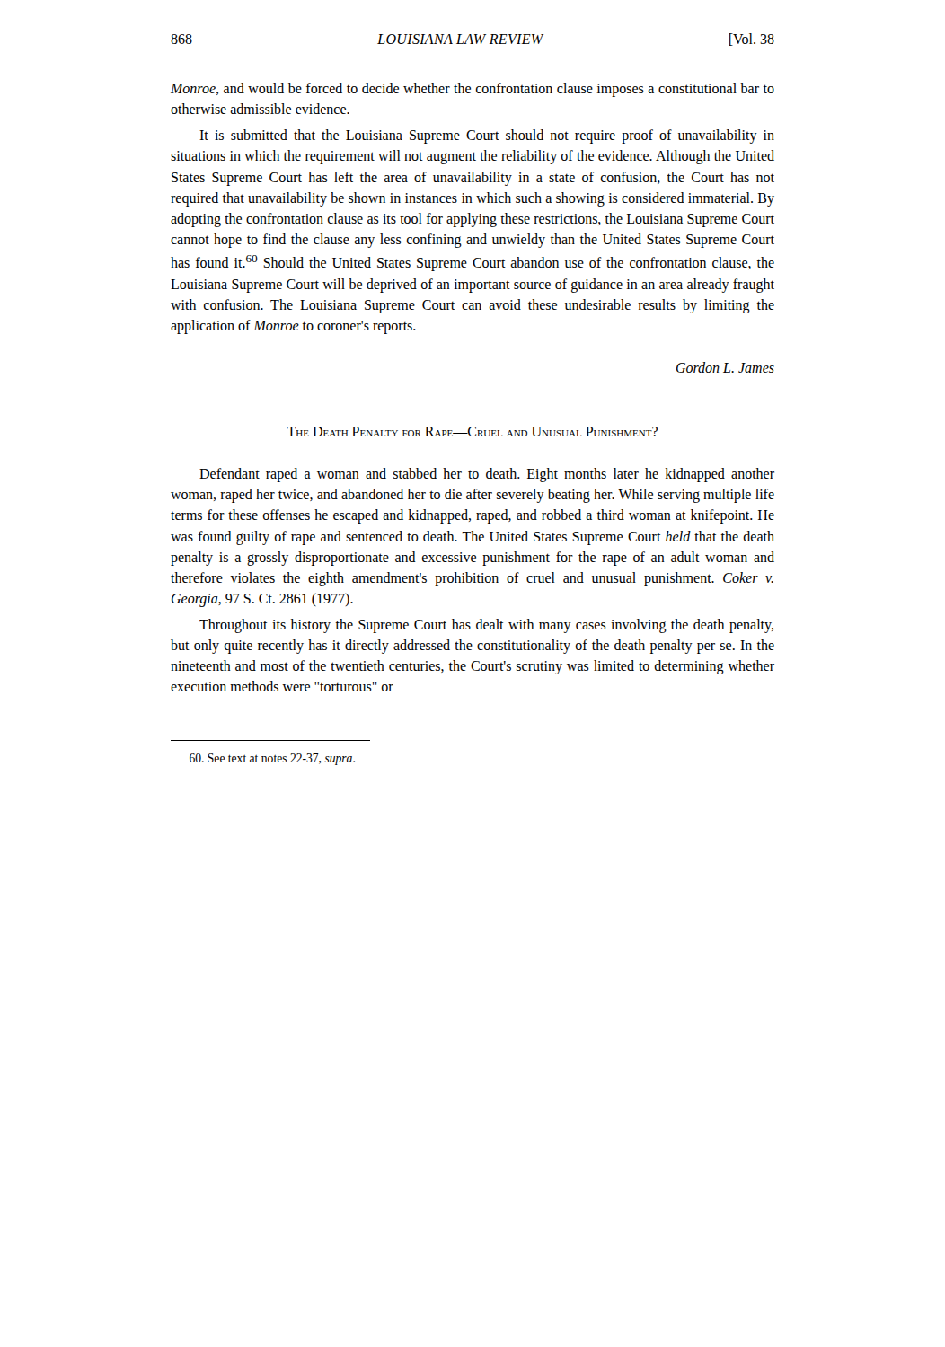868 LOUISIANA LAW REVIEW [Vol. 38
Monroe, and would be forced to decide whether the confrontation clause imposes a constitutional bar to otherwise admissible evidence.
It is submitted that the Louisiana Supreme Court should not require proof of unavailability in situations in which the requirement will not augment the reliability of the evidence. Although the United States Supreme Court has left the area of unavailability in a state of confusion, the Court has not required that unavailability be shown in instances in which such a showing is considered immaterial. By adopting the confrontation clause as its tool for applying these restrictions, the Louisiana Supreme Court cannot hope to find the clause any less confining and unwieldy than the United States Supreme Court has found it.60 Should the United States Supreme Court abandon use of the confrontation clause, the Louisiana Supreme Court will be deprived of an important source of guidance in an area already fraught with confusion. The Louisiana Supreme Court can avoid these undesirable results by limiting the application of Monroe to coroner's reports.
Gordon L. James
The Death Penalty for Rape—Cruel and Unusual Punishment?
Defendant raped a woman and stabbed her to death. Eight months later he kidnapped another woman, raped her twice, and abandoned her to die after severely beating her. While serving multiple life terms for these offenses he escaped and kidnapped, raped, and robbed a third woman at knifepoint. He was found guilty of rape and sentenced to death. The United States Supreme Court held that the death penalty is a grossly disproportionate and excessive punishment for the rape of an adult woman and therefore violates the eighth amendment's prohibition of cruel and unusual punishment. Coker v. Georgia, 97 S. Ct. 2861 (1977).
Throughout its history the Supreme Court has dealt with many cases involving the death penalty, but only quite recently has it directly addressed the constitutionality of the death penalty per se. In the nineteenth and most of the twentieth centuries, the Court's scrutiny was limited to determining whether execution methods were "torturous" or
60. See text at notes 22-37, supra.